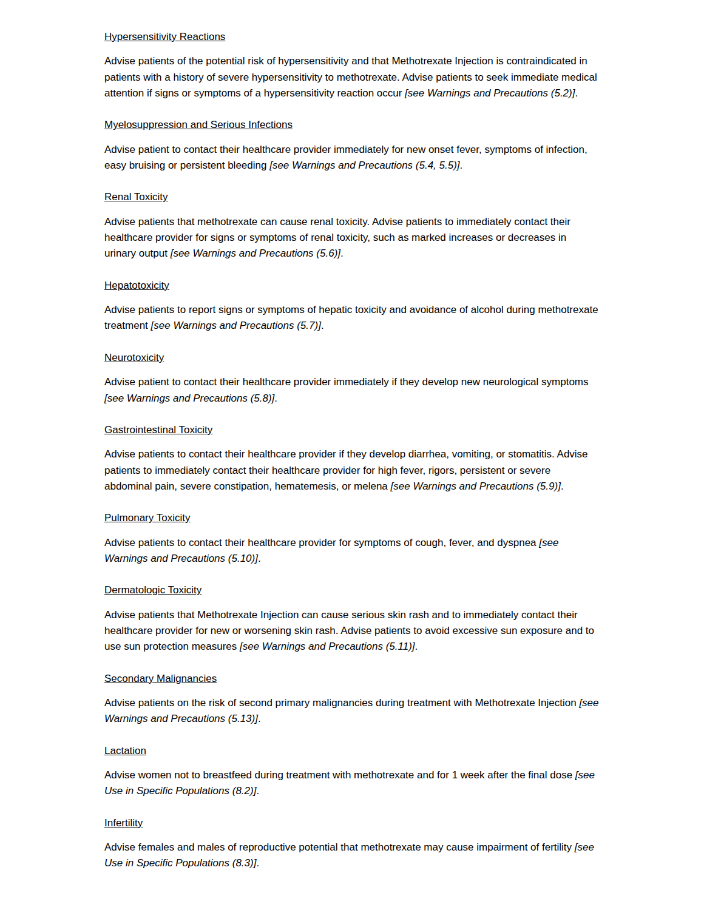Hypersensitivity Reactions
Advise patients of the potential risk of hypersensitivity and that Methotrexate Injection is contraindicated in patients with a history of severe hypersensitivity to methotrexate. Advise patients to seek immediate medical attention if signs or symptoms of a hypersensitivity reaction occur [see Warnings and Precautions (5.2)].
Myelosuppression and Serious Infections
Advise patient to contact their healthcare provider immediately for new onset fever, symptoms of infection, easy bruising or persistent bleeding [see Warnings and Precautions (5.4, 5.5)].
Renal Toxicity
Advise patients that methotrexate can cause renal toxicity. Advise patients to immediately contact their healthcare provider for signs or symptoms of renal toxicity, such as marked increases or decreases in urinary output [see Warnings and Precautions (5.6)].
Hepatotoxicity
Advise patients to report signs or symptoms of hepatic toxicity and avoidance of alcohol during methotrexate treatment [see Warnings and Precautions (5.7)].
Neurotoxicity
Advise patient to contact their healthcare provider immediately if they develop new neurological symptoms [see Warnings and Precautions (5.8)].
Gastrointestinal Toxicity
Advise patients to contact their healthcare provider if they develop diarrhea, vomiting, or stomatitis. Advise patients to immediately contact their healthcare provider for high fever, rigors, persistent or severe abdominal pain, severe constipation, hematemesis, or melena [see Warnings and Precautions (5.9)].
Pulmonary Toxicity
Advise patients to contact their healthcare provider for symptoms of cough, fever, and dyspnea [see Warnings and Precautions (5.10)].
Dermatologic Toxicity
Advise patients that Methotrexate Injection can cause serious skin rash and to immediately contact their healthcare provider for new or worsening skin rash. Advise patients to avoid excessive sun exposure and to use sun protection measures [see Warnings and Precautions (5.11)].
Secondary Malignancies
Advise patients on the risk of second primary malignancies during treatment with Methotrexate Injection [see Warnings and Precautions (5.13)].
Lactation
Advise women not to breastfeed during treatment with methotrexate and for 1 week after the final dose [see Use in Specific Populations (8.2)].
Infertility
Advise females and males of reproductive potential that methotrexate may cause impairment of fertility [see Use in Specific Populations (8.3)].